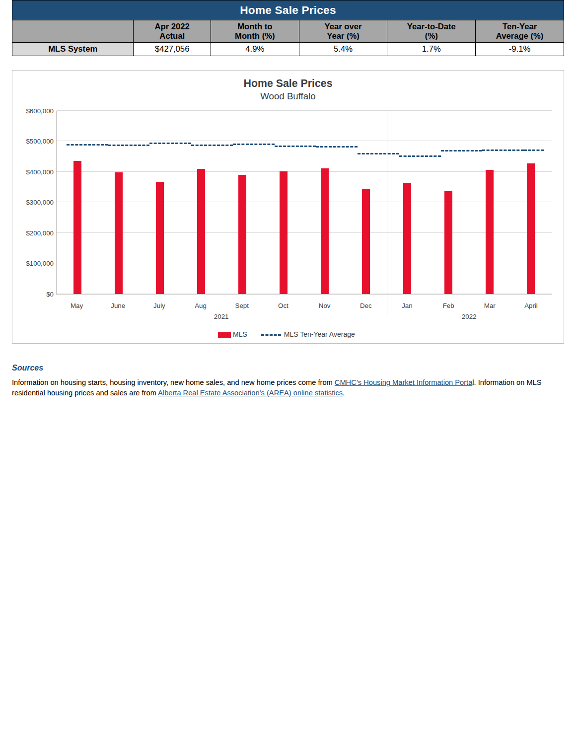| Home Sale Prices |
| --- |
| | Apr 2022 Actual | Month to Month (%) | Year over Year (%) | Year-to-Date (%) | Ten-Year Average (%) |
| MLS System | $427,056 | 4.9% | 5.4% | 1.7% | -9.1% |
Home Sale Prices
Wood Buffalo
$600,000
$500,000
$400,000
$300,000
$200,000
$100,000
$0
May
June
July
Aug
Sept
Oct
Nov
Dec
Jan
Feb
Mar
April
2021
2022
MLS MLS Ten-Year Average
Sources
Information on housing starts, housing inventory, new home sales, and new home prices come from CMHC’s Housing Market Information Portal. Information on MLS residential housing prices and sales are from Alberta Real Estate Association’s (AREA) online statistics.